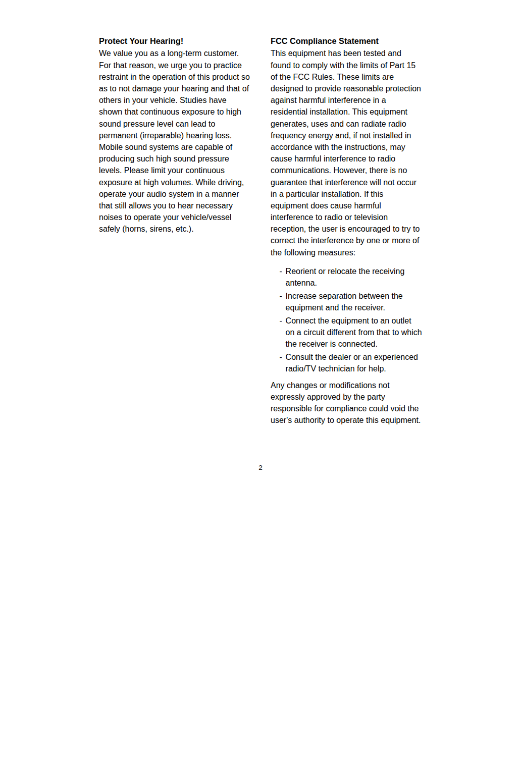Protect Your Hearing!
We value you as a long-term customer. For that reason, we urge you to practice restraint in the operation of this product so as to not damage your hearing and that of others in your vehicle. Studies have shown that continuous exposure to high sound pressure level can lead to permanent (irreparable) hearing loss. Mobile sound systems are capable of producing such high sound pressure levels. Please limit your continuous exposure at high volumes. While driving, operate your audio system in a manner that still allows you to hear necessary noises to operate your vehicle/vessel safely (horns, sirens, etc.).
FCC Compliance Statement
This equipment has been tested and found to comply with the limits of Part 15 of the FCC Rules. These limits are designed to provide reasonable protection against harmful interference in a residential installation. This equipment generates, uses and can radiate radio frequency energy and, if not installed in accordance with the instructions, may cause harmful interference to radio communications. However, there is no guarantee that interference will not occur in a particular installation. If this equipment does cause harmful interference to radio or television reception, the user is encouraged to try to correct the interference by one or more of the following measures:
Reorient or relocate the receiving antenna.
Increase separation between the equipment and the receiver.
Connect the equipment to an outlet on a circuit different from that to which the receiver is connected.
Consult the dealer or an experienced radio/TV technician for help.
Any changes or modifications not expressly approved by the party responsible for compliance could void the user's authority to operate this equipment.
2